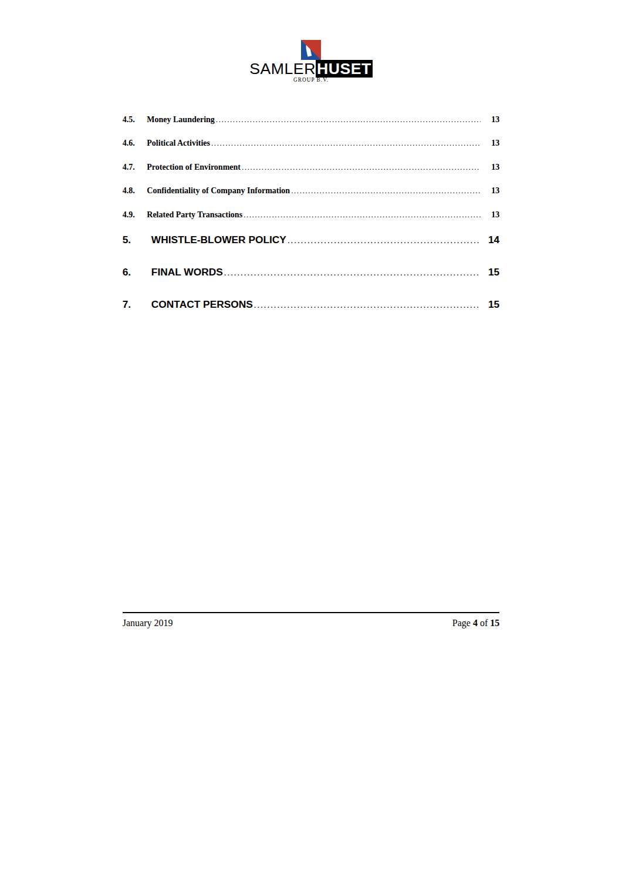SAMLERHUSET
GROUP B.V.
4.5. Money Laundering .................................................................................................................................. 13
4.6. Political Activities .................................................................................................................................. 13
4.7. Protection of Environment .................................................................................................................................. 13
4.8. Confidentiality of Company Information .................................................................................................................................. 13
4.9. Related Party Transactions .................................................................................................................................. 13
5. WHISTLE-BLOWER POLICY .......................................................................... 14
6. FINAL WORDS .............................................................................................. 15
7. CONTACT PERSONS ..................................................................................... 15
January 2019
Page 4 of 15